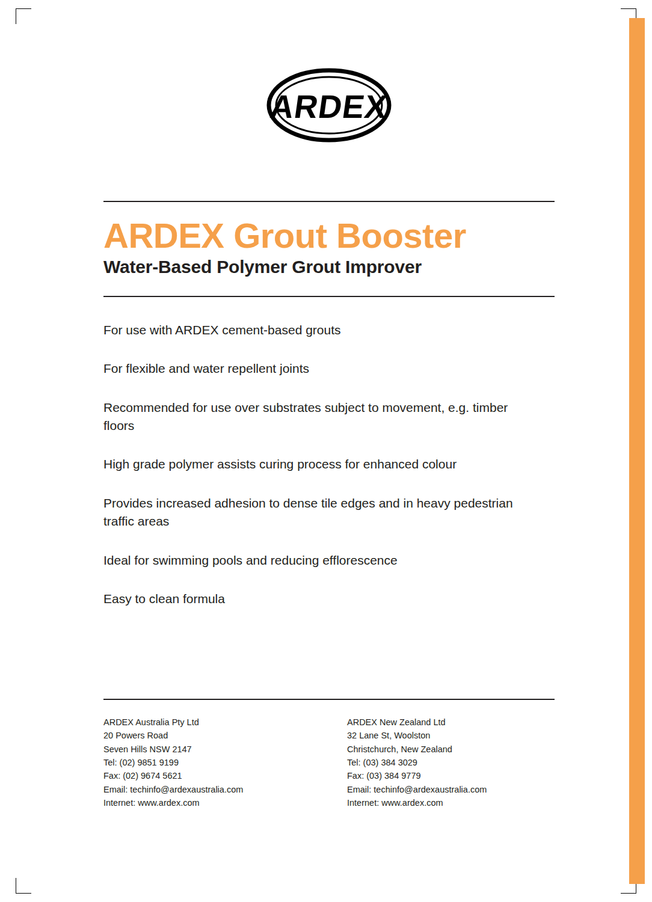ARDEX
ARDEX Grout Booster
Water-Based Polymer Grout Improver
For use with ARDEX cement-based grouts
For flexible and water repellent joints
Recommended for use over substrates subject to movement, e.g. timber floors
High grade polymer assists curing process for enhanced colour
Provides increased adhesion to dense tile edges and in heavy pedestrian traffic areas
Ideal for swimming pools and reducing efflorescence
Easy to clean formula
ARDEX Australia Pty Ltd
20 Powers Road
Seven Hills NSW 2147
Tel: (02) 9851 9199
Fax: (02) 9674 5621
Email: techinfo@ardexaustralia.com
Internet: www.ardex.com
ARDEX New Zealand Ltd
32 Lane St, Woolston
Christchurch, New Zealand
Tel: (03) 384 3029
Fax: (03) 384 9779
Email: techinfo@ardexaustralia.com
Internet: www.ardex.com